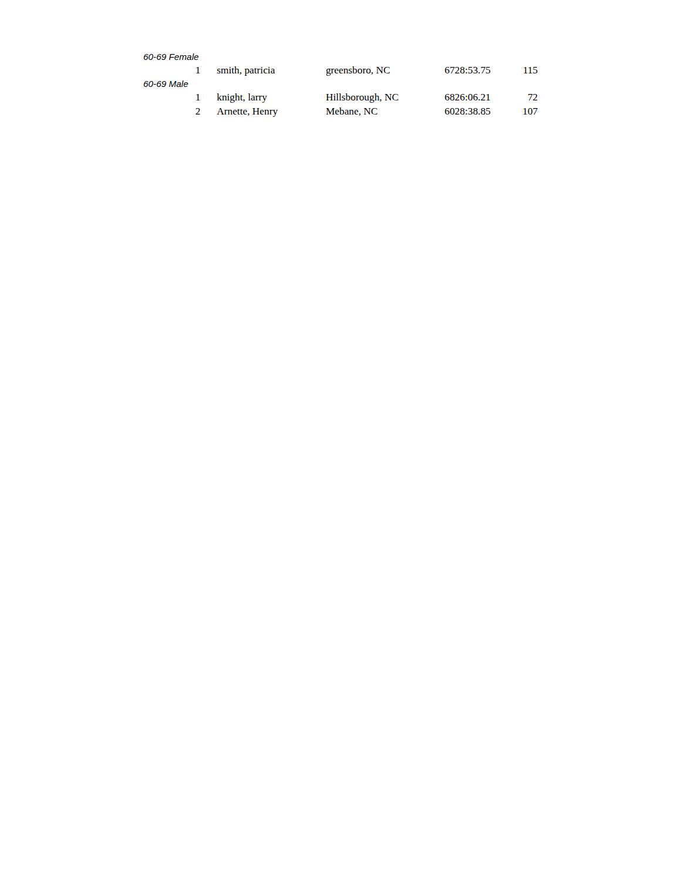| 60-69 Female |
| | 1 | smith, patricia | greensboro, NC | 67 | 28:53.75 | 115 |
| 60-69 Male |
| | 1 | knight, larry | Hillsborough, NC | 68 | 26:06.21 | 72 |
| | 2 | Arnette, Henry | Mebane, NC | 60 | 28:38.85 | 107 |